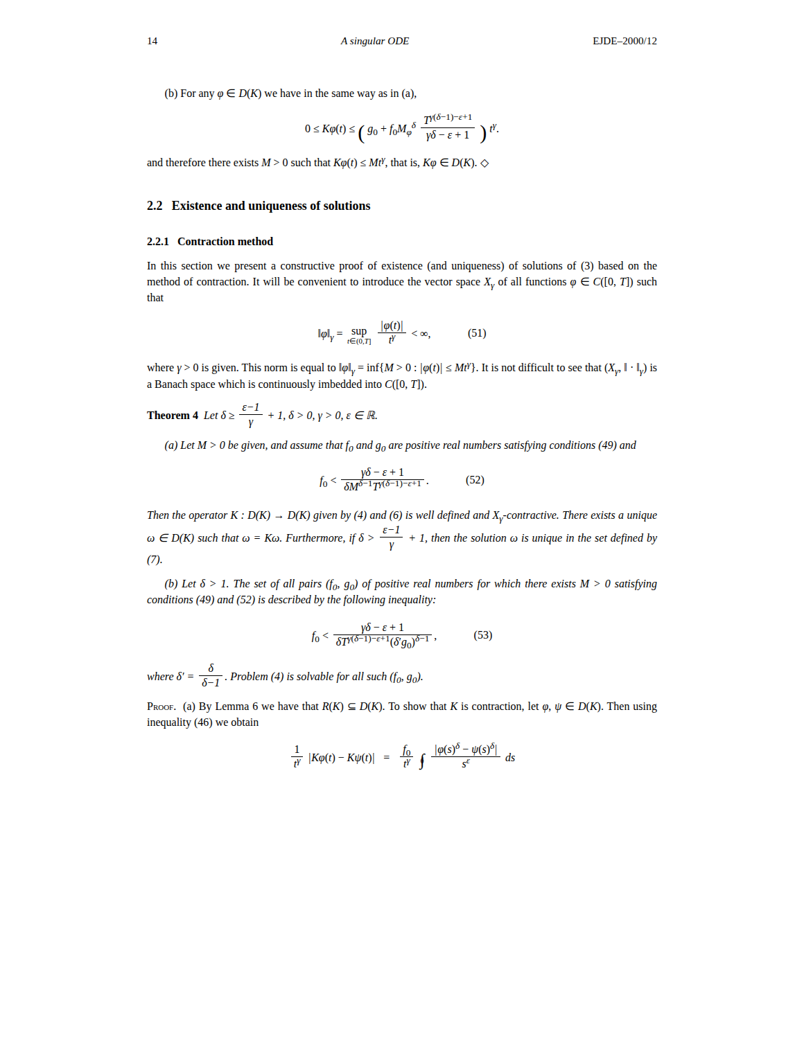14 A singular ODE EJDE–2000/12
(b) For any φ ∈ D(K) we have in the same way as in (a),
0 ≤ Kφ(t) ≤ ( g0 + f0Mφδ Tγ(δ−1)−ε+1 γδ − ε + 1 ) tγ.
and therefore there exists M > 0 such that Kφ(t) ≤ Mtγ, that is, Kφ ∈ D(K). ◇
2.2 Existence and uniqueness of solutions
2.2.1 Contraction method
In this section we present a constructive proof of existence (and uniqueness) of solutions of (3) based on the method of contraction. It will be convenient to introduce the vector space Xγ of all functions φ ∈ C([0, T]) such that
‖φ‖γ = sup t∈(0,T] |φ(t)|tγ < ∞, (51)
where γ > 0 is given. This norm is equal to ‖φ‖γ = inf{M > 0 : |φ(t)| ≤ Mtγ}. It is not difficult to see that (Xγ, ‖ · ‖γ) is a Banach space which is continuously imbedded into C([0, T]).
Theorem 4 Let δ ≥ ε−1 γ + 1, δ > 0, γ > 0, ε ∈ ℝ.
(a) Let M > 0 be given, and assume that f0 and g0 are positive real numbers satisfying conditions (49) and
f0 < γδ − ε + 1 δMδ−1Tγ(δ−1)−ε+1 . (52)
Then the operator K : D(K) → D(K) given by (4) and (6) is well defined and Xγ-contractive. There exists a unique ω ∈ D(K) such that ω = Kω. Furthermore, if δ > ε−1 γ + 1, then the solution ω is unique in the set defined by (7).
(b) Let δ > 1. The set of all pairs (f0, g0) of positive real numbers for which there exists M > 0 satisfying conditions (49) and (52) is described by the following inequality:
f0 < γδ − ε + 1 δTγ(δ−1)−ε+1(δ′g0)δ−1 , (53)
where δ′ = δδ−1. Problem (4) is solvable for all such (f0, g0).
Proof. (a) By Lemma 6 we have that R(K) ⊆ D(K). To show that K is contraction, let φ, ψ ∈ D(K). Then using inequality (46) we obtain
1 tγ |Kφ(t) − Kψ(t)| = f0 tγ ∫0 t |φ(s)δ − ψ(s)δ| sε ds